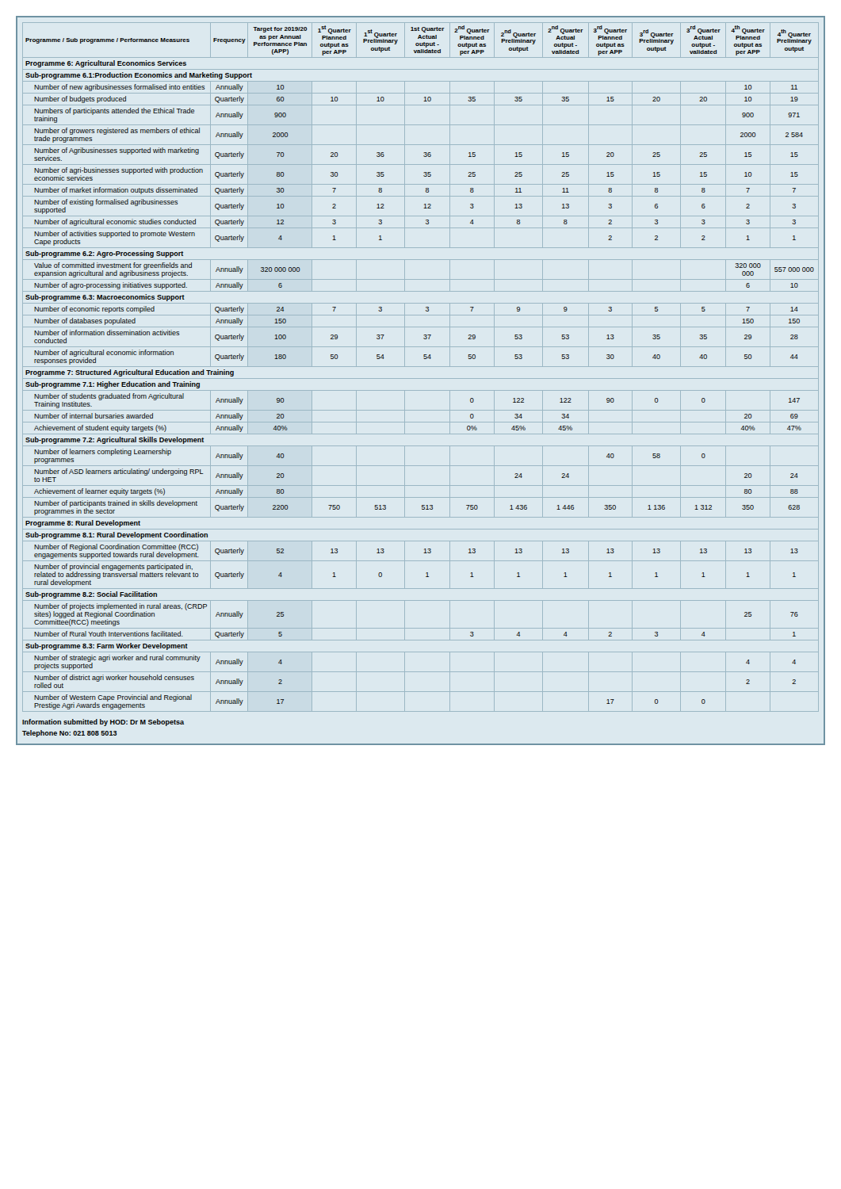| Programme / Sub programme / Performance Measures | Frequency | Target for 2019/20 as per Annual Performance Plan (APP) | 1 st Quarter Planned output as per APP | 1 st Quarter Preliminary output | 1st Quarter Actual output - validated | 2 nd Quarter Planned output as per APP | 2 nd Quarter Preliminary output | 2 nd Quarter Actual output - validated | 3 rd Quarter Planned output as per APP | 3 rd Quarter Preliminary output | 3 rd Quarter Actual output - validated | 4 th Quarter Planned output as per APP | 4 th Quarter Preliminary output |
| --- | --- | --- | --- | --- | --- | --- | --- | --- | --- | --- | --- | --- | --- |
| Programme 6: Agricultural Economics Services |
| Sub-programme 6.1:Production Economics and Marketing Support |
| Number of new agribusinesses formalised into entities | Annually | 10 | | | | | | | | | | 10 | 11 |
| Number of budgets produced | Quarterly | 60 | 10 | 10 | 10 | 35 | 35 | 35 | 15 | 20 | 20 | 10 | 19 |
| Numbers of participants attended the Ethical Trade training | Annually | 900 | | | | | | | | | | 900 | 971 |
| Number of growers registered as members of ethical trade programmes | Annually | 2000 | | | | | | | | | | 2000 | 2 584 |
| Number of Agribusinesses supported with marketing services. | Quarterly | 70 | 20 | 36 | 36 | 15 | 15 | 15 | 20 | 25 | 25 | 15 | 15 |
| Number of agri-businesses supported with production economic services | Quarterly | 80 | 30 | 35 | 35 | 25 | 25 | 25 | 15 | 15 | 15 | 10 | 15 |
| Number of market information outputs disseminated | Quarterly | 30 | 7 | 8 | 8 | 8 | 11 | 11 | 8 | 8 | 8 | 7 | 7 |
| Number of existing formalised agribusinesses supported | Quarterly | 10 | 2 | 12 | 12 | 3 | 13 | 13 | 3 | 6 | 6 | 2 | 3 |
| Number of agricultural economic studies conducted | Quarterly | 12 | 3 | 3 | 3 | 4 | 8 | 8 | 2 | 3 | 3 | 3 | 3 |
| Number of activities supported to promote Western Cape products | Quarterly | 4 | 1 | 1 | | | | | 2 | 2 | 2 | 1 | 1 |
| Sub-programme 6.2: Agro-Processing Support |
| Value of committed investment for greenfields and expansion agricultural and agribusiness projects. | Annually | 320 000 000 | | | | | | | | | | 320 000 000 | 557 000 000 |
| Number of agro-processing initiatives supported. | Annually | 6 | | | | | | | | | | 6 | 10 |
| Sub-programme 6.3: Macroeconomics Support |
| Number of economic reports compiled | Quarterly | 24 | 7 | 3 | 3 | 7 | 9 | 9 | 3 | 5 | 5 | 7 | 14 |
| Number of databases populated | Annually | 150 | | | | | | | | | | 150 | 150 |
| Number of information dissemination activities conducted | Quarterly | 100 | 29 | 37 | 37 | 29 | 53 | 53 | 13 | 35 | 35 | 29 | 28 |
| Number of agricultural economic information responses provided | Quarterly | 180 | 50 | 54 | 54 | 50 | 53 | 53 | 30 | 40 | 40 | 50 | 44 |
| Programme 7: Structured Agricultural Education and Training |
| Sub-programme 7.1: Higher Education and Training |
| Number of students graduated from Agricultural Training Institutes. | Annually | 90 | | | | 0 | 122 | 122 | 90 | 0 | 0 | | 147 |
| Number of internal bursaries awarded | Annually | 20 | | | | 0 | 34 | 34 | | | | 20 | 69 |
| Achievement of student equity targets (%) | Annually | 40% | | | | 0% | 45% | 45% | | | | 40% | 47% |
| Sub-programme 7.2: Agricultural Skills Development |
| Number of learners completing Learnership programmes | Annually | 40 | | | | | | | 40 | 58 | 0 | | |
| Number of ASD learners articulating/ undergoing RPL to HET | Annually | 20 | | | | | 24 | 24 | | | | 20 | 24 |
| Achievement of learner equity targets (%) | Annually | 80 | | | | | | | | | | 80 | 88 |
| Number of participants trained in skills development programmes in the sector | Quarterly | 2200 | 750 | 513 | 513 | 750 | 1 436 | 1 446 | 350 | 1 136 | 1 312 | 350 | 628 |
| Programme 8: Rural Development |
| Sub-programme 8.1: Rural Development Coordination |
| Number of Regional Coordination Committee (RCC) engagements supported towards rural development. | Quarterly | 52 | 13 | 13 | 13 | 13 | 13 | 13 | 13 | 13 | 13 | 13 | 13 |
| Number of provincial engagements participated in, related to addressing transversal matters relevant to rural development | Quarterly | 4 | 1 | 0 | 1 | 1 | 1 | 1 | 1 | 1 | 1 | 1 | 1 |
| Sub-programme 8.2: Social Facilitation |
| Number of projects implemented in rural areas, (CRDP sites) logged at Regional Coordination Committee(RCC) meetings | Annually | 25 | | | | | | | | | | 25 | 76 |
| Number of Rural Youth Interventions facilitated. | Quarterly | 5 | | | | 3 | 4 | 4 | 2 | 3 | 4 | | 1 |
| Sub-programme 8.3: Farm Worker Development |
| Number of strategic agri worker and rural community projects supported | Annually | 4 | | | | | | | | | | 4 | 4 |
| Number of district agri worker household censuses rolled out | Annually | 2 | | | | | | | | | | 2 | 2 |
| Number of Western Cape Provincial and Regional Prestige Agri Awards engagements | Annually | 17 | | | | | | | 17 | 0 | 0 | | |
Information submitted by HOD: Dr M Sebopetsa
Telephone No: 021 808 5013